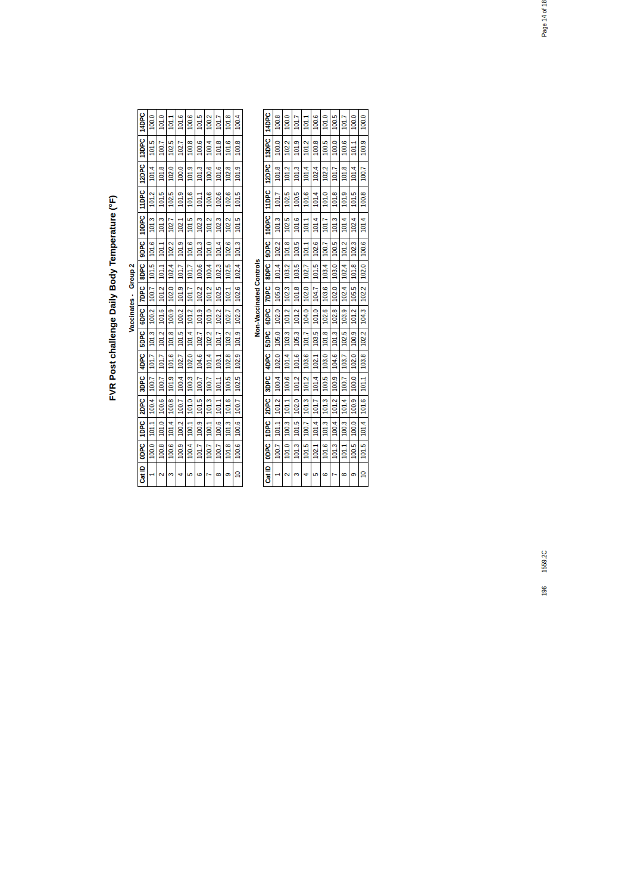FVR Post challenge Daily Body Temperature (°F)
Vaccinates - Group 2
| Cat ID | 0DPC | 1DPC | 2DPC | 3DPC | 4DPC | 5DPC | 6DPC | 7DPC | 8DPC | 9DPC | 10DPC | 11DPC | 12DPC | 13DPC | 14DPC |
| --- | --- | --- | --- | --- | --- | --- | --- | --- | --- | --- | --- | --- | --- | --- | --- |
| 1 | 100.0 | 101.1 | 100.4 | 100.7 | 101.7 | 101.3 | 100.2 | 100.7 | 101.5 | 101.6 | 101.3 | 101.2 | 101.4 | 101.5 | 100.0 |
| 2 | 100.8 | 101.0 | 100.6 | 100.7 | 101.7 | 101.2 | 101.6 | 101.2 | 101.1 | 101.1 | 101.3 | 101.5 | 101.8 | 100.7 | 101.0 |
| 3 | 100.6 | 101.4 | 100.8 | 101.9 | 101.6 | 101.8 | 100.9 | 102.0 | 102.4 | 102.2 | 102.7 | 102.5 | 102.0 | 102.5 | 101.1 |
| 4 | 100.9 | 100.2 | 100.7 | 100.4 | 102.7 | 101.5 | 100.2 | 101.9 | 101.7 | 101.9 | 102.1 | 101.9 | 100.0 | 102.7 | 101.6 |
| 5 | 100.4 | 100.1 | 101.0 | 100.3 | 102.0 | 101.4 | 101.2 | 101.7 | 101.7 | 101.6 | 101.5 | 101.6 | 101.9 | 100.8 | 100.6 |
| 6 | 101.7 | 100.9 | 101.5 | 100.7 | 104.6 | 102.7 | 101.9 | 102.2 | 100.6 | 101.3 | 102.3 | 101.1 | 101.3 | 100.6 | 101.5 |
| 7 | 100.7 | 100.1 | 101.3 | 100.7 | 101.4 | 102.2 | 101.0 | 101.2 | 100.4 | 101.0 | 101.2 | 100.6 | 100.6 | 100.4 | 100.2 |
| 8 | 100.7 | 100.6 | 101.1 | 101.1 | 103.1 | 101.7 | 102.2 | 102.5 | 102.3 | 101.4 | 102.3 | 102.6 | 101.6 | 101.8 | 101.7 |
| 9 | 101.8 | 101.3 | 101.6 | 100.5 | 102.8 | 103.2 | 102.7 | 102.1 | 102.5 | 102.6 | 102.2 | 102.6 | 102.8 | 101.6 | 101.8 |
| 10 | 100.6 | 100.6 | 100.7 | 102.5 | 102.9 | 101.9 | 102.0 | 102.6 | 102.4 | 101.3 | 101.5 | 101.5 | 101.9 | 100.8 | 100.4 |
Non-Vaccinated Controls
| Cat ID | 0DPC | 1DPC | 2DPC | 3DPC | 4DPC | 5DPC | 6DPC | 7DPC | 8DPC | 9DPC | 10DPC | 11DPC | 12DPC | 13DPC | 14DPC |
| --- | --- | --- | --- | --- | --- | --- | --- | --- | --- | --- | --- | --- | --- | --- | --- |
| 1 | 100.7 | 101.1 | 101.2 | 100.4 | 102.0 | 105.0 | 102.0 | 105.0 | 101.4 | 102.2 | 101.3 | 101.7 | 101.8 | 100.0 | 100.8 |
| 2 | 101.0 | 100.3 | 101.1 | 100.6 | 101.4 | 103.3 | 101.2 | 102.3 | 103.2 | 101.8 | 102.5 | 102.5 | 101.2 | 102.2 | 100.0 |
| 3 | 101.3 | 101.5 | 102.0 | 101.2 | 101.6 | 105.3 | 101.2 | 101.8 | 103.5 | 103.5 | 101.6 | 100.5 | 101.3 | 101.9 | 101.7 |
| 4 | 101.5 | 100.7 | 101.3 | 101.2 | 103.6 | 101.7 | 104.0 | 102.0 | 102.7 | 101.1 | 101.1 | 101.6 | 101.4 | 101.2 | 101.1 |
| 5 | 102.1 | 101.4 | 101.7 | 101.4 | 102.1 | 103.5 | 101.0 | 104.7 | 101.5 | 102.6 | 101.4 | 101.4 | 102.4 | 100.8 | 100.6 |
| 6 | 101.6 | 101.3 | 101.3 | 100.5 | 103.0 | 101.8 | 102.6 | 103.6 | 103.4 | 100.7 | 101.7 | 101.0 | 102.2 | 100.5 | 101.0 |
| 7 | 101.3 | 100.4 | 101.2 | 100.9 | 104.6 | 101.3 | 102.8 | 102.0 | 103.0 | 100.5 | 101.3 | 101.8 | 101.7 | 100.0 | 100.5 |
| 8 | 101.1 | 100.3 | 101.4 | 100.7 | 103.7 | 102.5 | 103.9 | 102.4 | 102.4 | 101.2 | 101.4 | 101.9 | 101.8 | 100.6 | 101.7 |
| 9 | 100.5 | 100.0 | 100.9 | 100.0 | 102.0 | 100.9 | 101.2 | 105.5 | 101.8 | 102.3 | 102.4 | 101.5 | 101.4 | 101.1 | 100.0 |
| 10 | 101.5 | 101.4 | 101.6 | 101.1 | 103.8 | 102.2 | 104.3 | 102.2 | 102.0 | 100.6 | 101.4 | 100.8 | 100.7 | 100.9 | 100.0 |
196 1559.2C Page 14 of 18